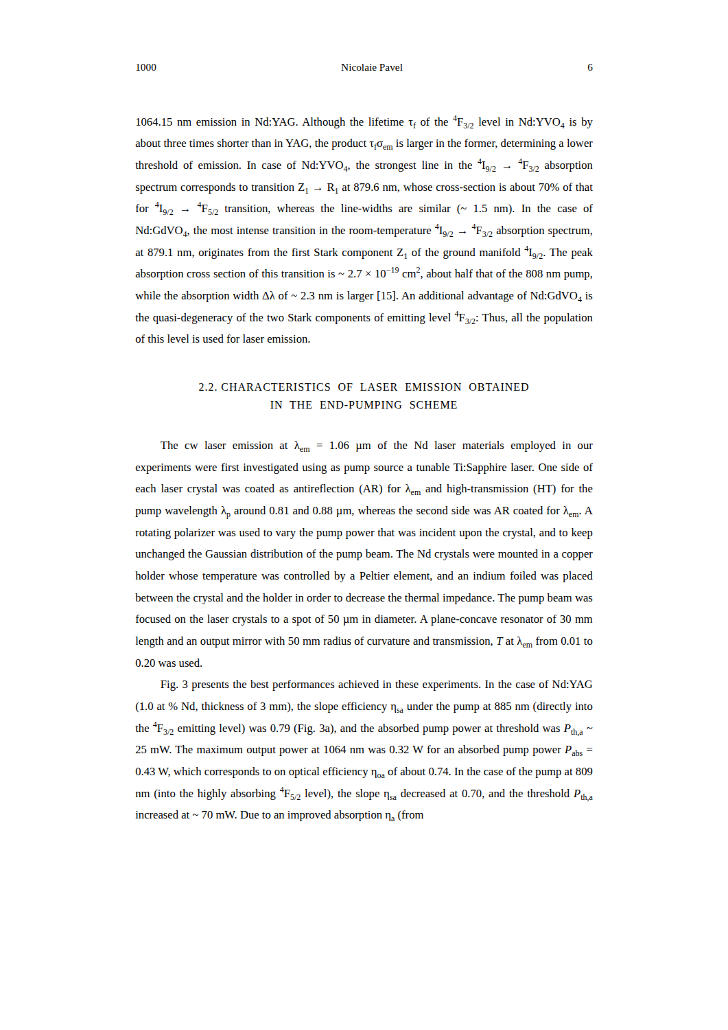1000 Nicolaie Pavel 6
1064.15 nm emission in Nd:YAG. Although the lifetime τf of the 4F3/2 level in Nd:YVO4 is by about three times shorter than in YAG, the product τfσem is larger in the former, determining a lower threshold of emission. In case of Nd:YVO4, the strongest line in the 4I9/2 → 4F3/2 absorption spectrum corresponds to transition Z1 → R1 at 879.6 nm, whose cross-section is about 70% of that for 4I9/2 → 4F5/2 transition, whereas the line-widths are similar (~ 1.5 nm). In the case of Nd:GdVO4, the most intense transition in the room-temperature 4I9/2 → 4F3/2 absorption spectrum, at 879.1 nm, originates from the first Stark component Z1 of the ground manifold 4I9/2. The peak absorption cross section of this transition is ~ 2.7 × 10−19 cm2, about half that of the 808 nm pump, while the absorption width Δλ of ~ 2.3 nm is larger [15]. An additional advantage of Nd:GdVO4 is the quasi-degeneracy of the two Stark components of emitting level 4F3/2: Thus, all the population of this level is used for laser emission.
2.2. CHARACTERISTICS OF LASER EMISSION OBTAINED
IN THE END-PUMPING SCHEME
The cw laser emission at λem = 1.06 µm of the Nd laser materials employed in our experiments were first investigated using as pump source a tunable Ti:Sapphire laser. One side of each laser crystal was coated as antireflection (AR) for λem and high-transmission (HT) for the pump wavelength λp around 0.81 and 0.88 µm, whereas the second side was AR coated for λem. A rotating polarizer was used to vary the pump power that was incident upon the crystal, and to keep unchanged the Gaussian distribution of the pump beam. The Nd crystals were mounted in a copper holder whose temperature was controlled by a Peltier element, and an indium foiled was placed between the crystal and the holder in order to decrease the thermal impedance. The pump beam was focused on the laser crystals to a spot of 50 µm in diameter. A plane-concave resonator of 30 mm length and an output mirror with 50 mm radius of curvature and transmission, T at λem from 0.01 to 0.20 was used.
Fig. 3 presents the best performances achieved in these experiments. In the case of Nd:YAG (1.0 at % Nd, thickness of 3 mm), the slope efficiency ηsa under the pump at 885 nm (directly into the 4F3/2 emitting level) was 0.79 (Fig. 3a), and the absorbed pump power at threshold was Pth,a ~ 25 mW. The maximum output power at 1064 nm was 0.32 W for an absorbed pump power Pabs = 0.43 W, which corresponds to on optical efficiency ηoa of about 0.74. In the case of the pump at 809 nm (into the highly absorbing 4F5/2 level), the slope ηsa decreased at 0.70, and the threshold Pth,a increased at ~ 70 mW. Due to an improved absorption ηa (from